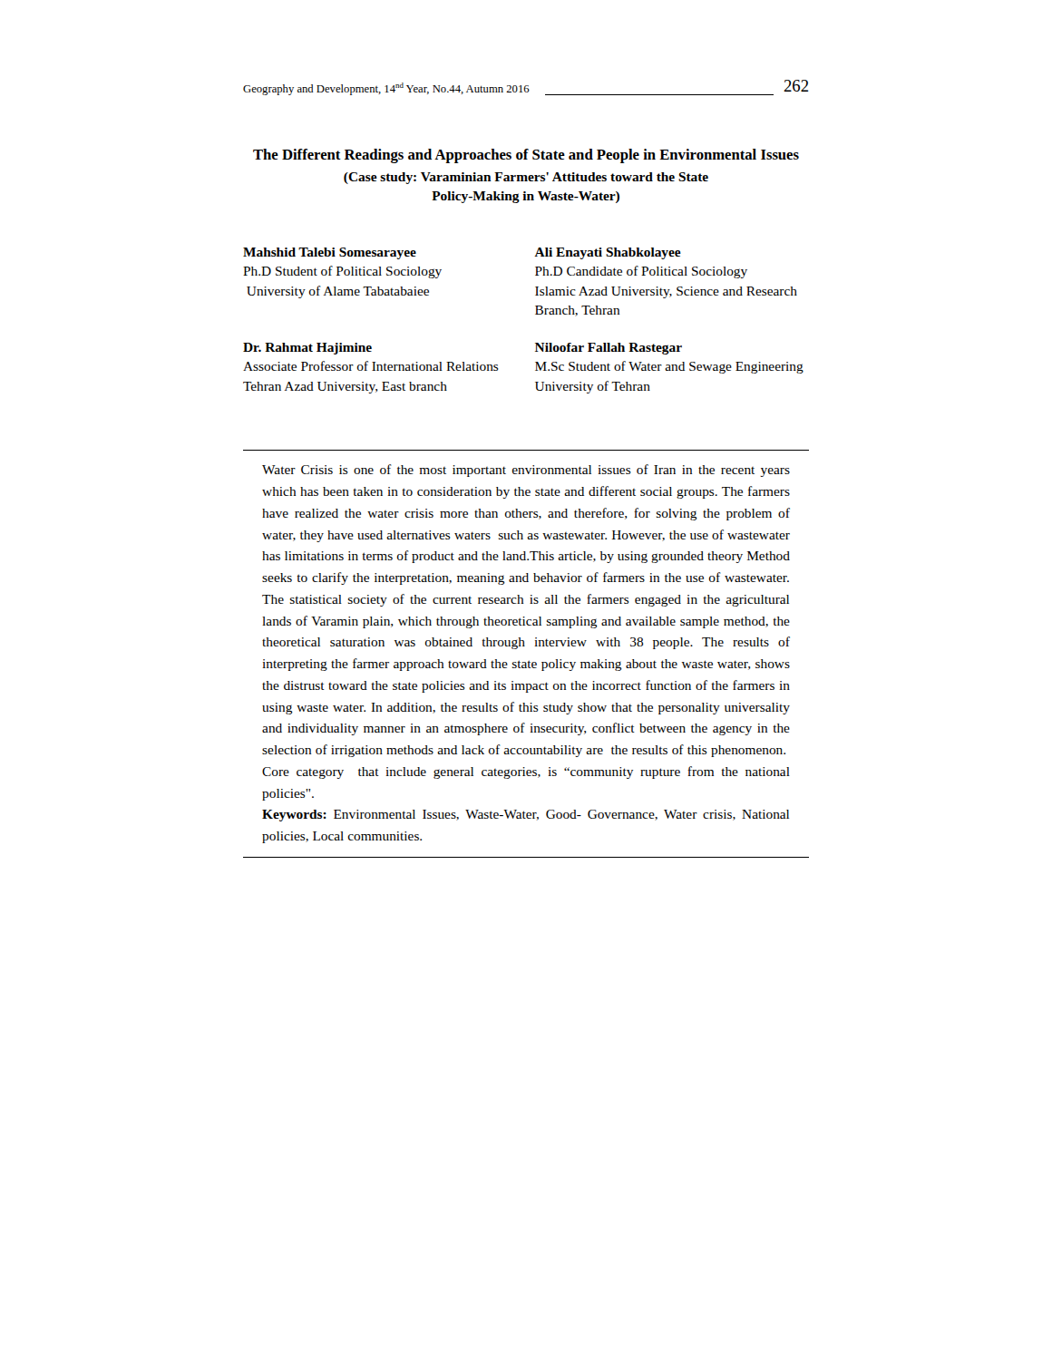Geography and Development, 14nd Year, No.44, Autumn 2016 262
The Different Readings and Approaches of State and People in Environmental Issues
(Case study: Varaminian Farmers' Attitudes toward the State
Policy-Making in Waste-Water)
| Mahshid Talebi Somesarayee Ph.D Student of Political Sociology University of Alame Tabatabaiee | Ali Enayati Shabkolayee Ph.D Candidate of Political Sociology Islamic Azad University, Science and Research Branch, Tehran |
| Dr. Rahmat Hajimine Associate Professor of International Relations Tehran Azad University, East branch | Niloofar Fallah Rastegar M.Sc Student of Water and Sewage Engineering University of Tehran |
Water Crisis is one of the most important environmental issues of Iran in the recent years which has been taken in to consideration by the state and different social groups. The farmers have realized the water crisis more than others, and therefore, for solving the problem of water, they have used alternatives waters such as wastewater. However, the use of wastewater has limitations in terms of product and the land.This article, by using grounded theory Method seeks to clarify the interpretation, meaning and behavior of farmers in the use of wastewater. The statistical society of the current research is all the farmers engaged in the agricultural lands of Varamin plain, which through theoretical sampling and available sample method, the theoretical saturation was obtained through interview with 38 people. The results of interpreting the farmer approach toward the state policy making about the waste water, shows the distrust toward the state policies and its impact on the incorrect function of the farmers in using waste water. In addition, the results of this study show that the personality universality and individuality manner in an atmosphere of insecurity, conflict between the agency in the selection of irrigation methods and lack of accountability are the results of this phenomenon. Core category that include general categories, is “community rupture from the national policies".
Keywords: Environmental Issues, Waste-Water, Good- Governance, Water crisis, National policies, Local communities.